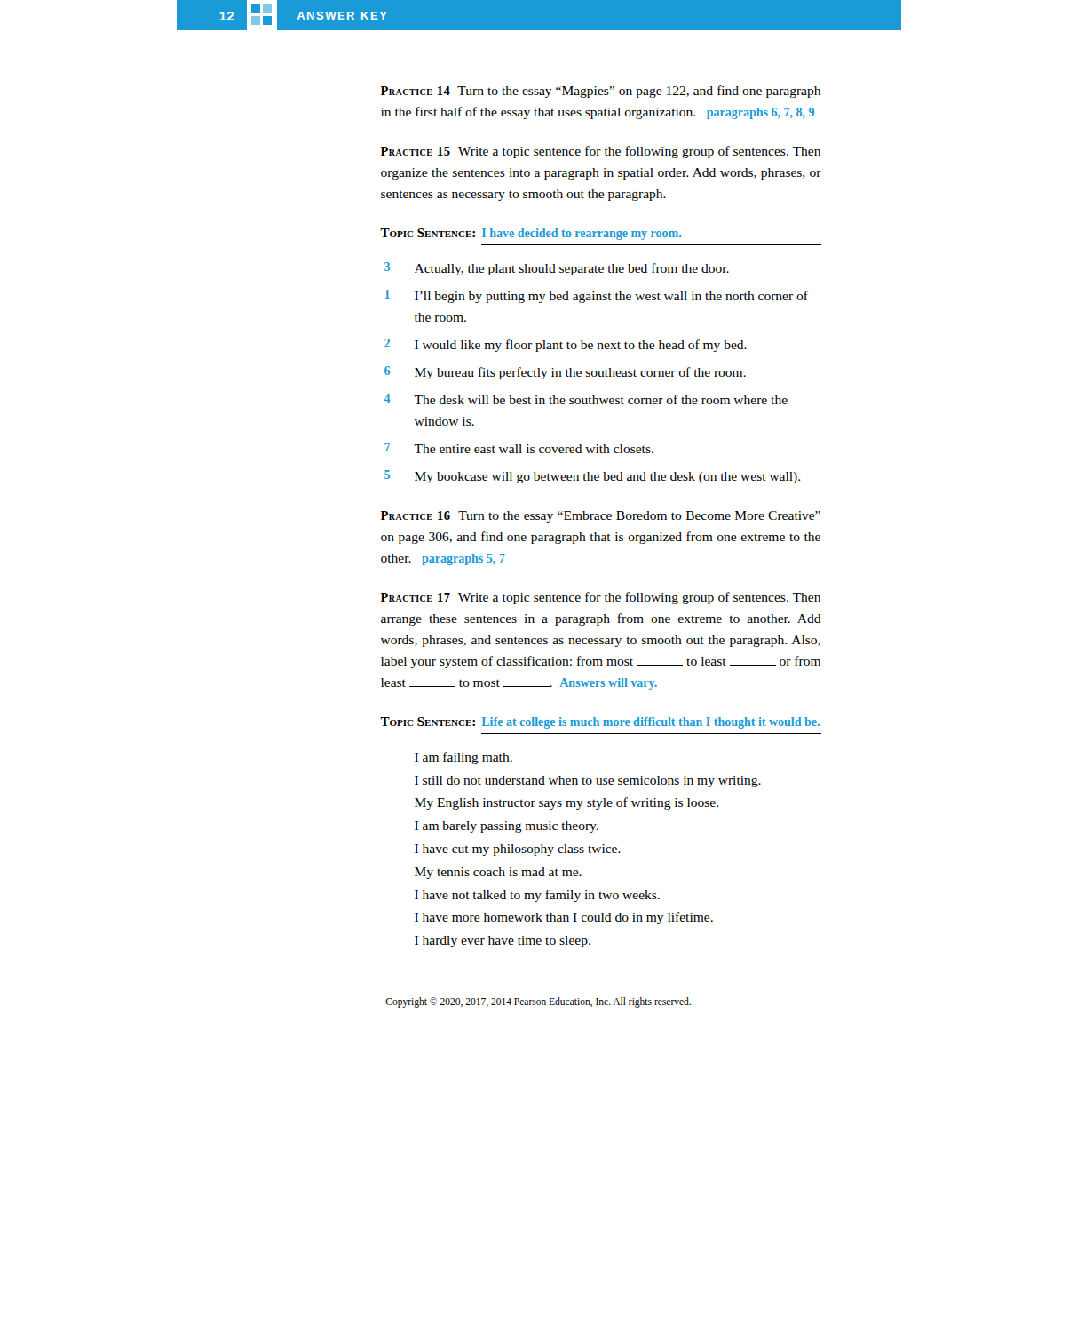12 ANSWER KEY
Practice 14 Turn to the essay “Magpies” on page 122, and find one paragraph in the first half of the essay that uses spatial organization. paragraphs 6, 7, 8, 9
Practice 15 Write a topic sentence for the following group of sentences. Then organize the sentences into a paragraph in spatial order. Add words, phrases, or sentences as necessary to smooth out the paragraph.
Topic Sentence: I have decided to rearrange my room.
3 Actually, the plant should separate the bed from the door.
1 I’ll begin by putting my bed against the west wall in the north corner of the room.
2 I would like my floor plant to be next to the head of my bed.
6 My bureau fits perfectly in the southeast corner of the room.
4 The desk will be best in the southwest corner of the room where the window is.
7 The entire east wall is covered with closets.
5 My bookcase will go between the bed and the desk (on the west wall).
Practice 16 Turn to the essay “Embrace Boredom to Become More Creative” on page 306, and find one paragraph that is organized from one extreme to the other. paragraphs 5, 7
Practice 17 Write a topic sentence for the following group of sentences. Then arrange these sentences in a paragraph from one extreme to another. Add words, phrases, and sentences as necessary to smooth out the paragraph. Also, label your system of classification: from most to least or from least to most . Answers will vary.
Topic Sentence: Life at college is much more difficult than I thought it would be.
I am failing math.
I still do not understand when to use semicolons in my writing.
My English instructor says my style of writing is loose.
I am barely passing music theory.
I have cut my philosophy class twice.
My tennis coach is mad at me.
I have not talked to my family in two weeks.
I have more homework than I could do in my lifetime.
I hardly ever have time to sleep.
Copyright © 2020, 2017, 2014 Pearson Education, Inc. All rights reserved.